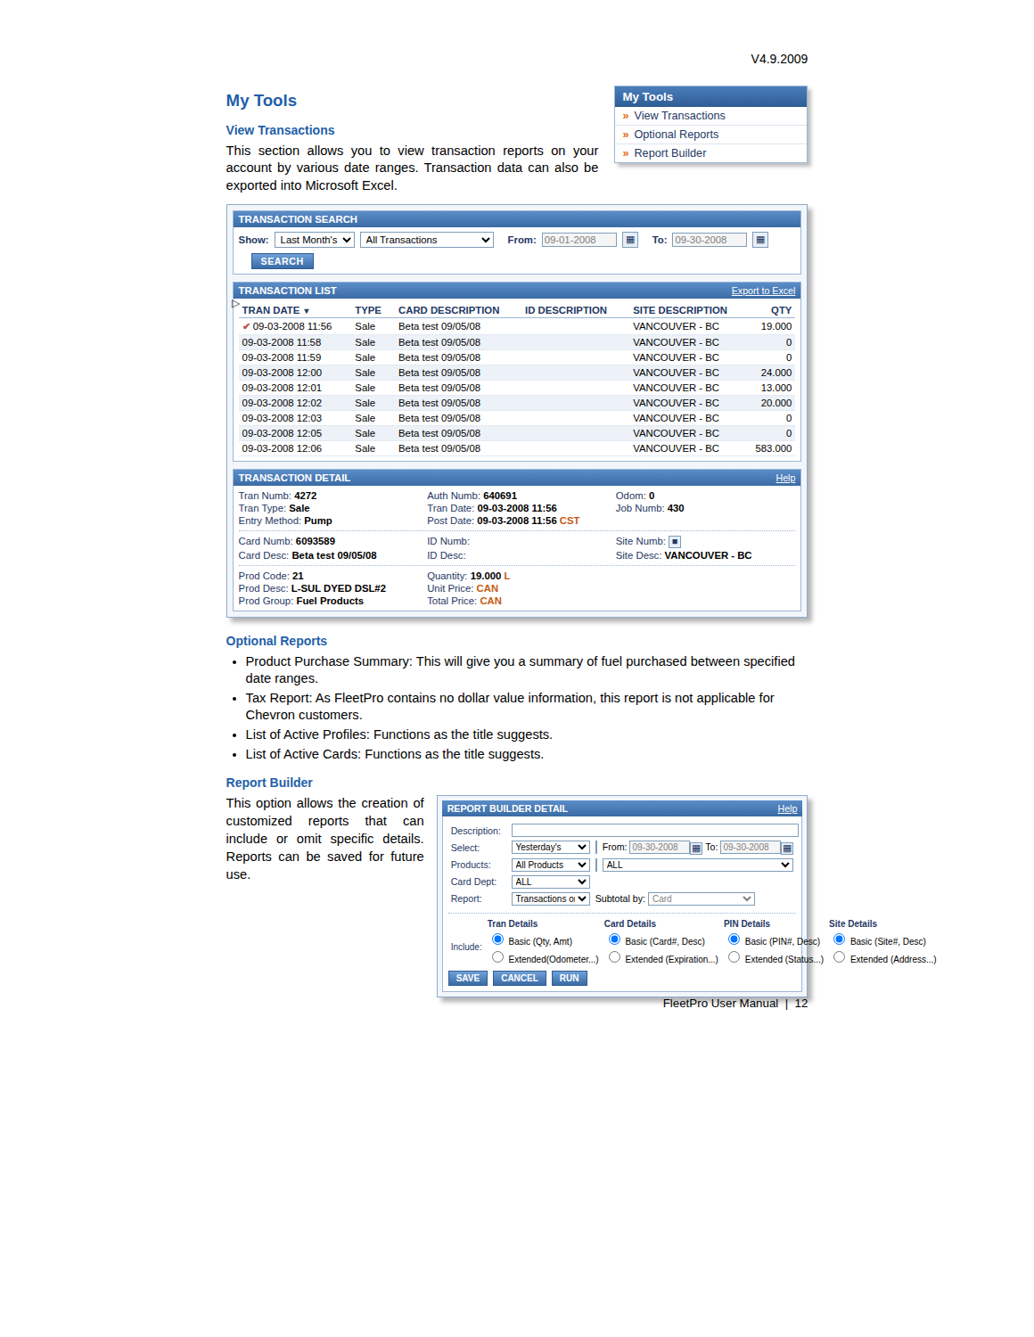V4.9.2009
My Tools
»View Transactions
»Optional Reports
»Report Builder
My Tools
View Transactions
This section allows you to view transaction reports on your account by various date ranges. Transaction data can also be exported into Microsoft Excel.
TRANSACTION SEARCH
Show: Last Month's All Transactions From: ▦ To: ▦ SEARCH
TRANSACTION LIST Export to Excel
▷
| TRAN DATE ▼ | TYPE | CARD DESCRIPTION | ID DESCRIPTION | SITE DESCRIPTION | QTY |
| --- | --- | --- | --- | --- | --- |
| ✔ 09-03-2008 11:56 | Sale | Beta test 09/05/08 | | VANCOUVER - BC | 19.000 |
| 09-03-2008 11:58 | Sale | Beta test 09/05/08 | | VANCOUVER - BC | 0 |
| 09-03-2008 11:59 | Sale | Beta test 09/05/08 | | VANCOUVER - BC | 0 |
| 09-03-2008 12:00 | Sale | Beta test 09/05/08 | | VANCOUVER - BC | 24.000 |
| 09-03-2008 12:01 | Sale | Beta test 09/05/08 | | VANCOUVER - BC | 13.000 |
| 09-03-2008 12:02 | Sale | Beta test 09/05/08 | | VANCOUVER - BC | 20.000 |
| 09-03-2008 12:03 | Sale | Beta test 09/05/08 | | VANCOUVER - BC | 0 |
| 09-03-2008 12:05 | Sale | Beta test 09/05/08 | | VANCOUVER - BC | 0 |
| 09-03-2008 12:06 | Sale | Beta test 09/05/08 | | VANCOUVER - BC | 583.000 |
TRANSACTION DETAIL Help
Tran Numb: 4272
Auth Numb: 640691
Odom: 0
Tran Type: Sale
Tran Date: 09-03-2008 11:56
Job Numb: 430
Entry Method: Pump
Post Date: 09-03-2008 11:56 CST
Card Numb: 6093589
ID Numb:
Site Numb: ■
Card Desc: Beta test 09/05/08
ID Desc:
Site Desc: VANCOUVER - BC
Prod Code: 21
Quantity: 19.000 L
Prod Desc: L-SUL DYED DSL#2
Unit Price: CAN
Prod Group: Fuel Products
Total Price: CAN
Optional Reports
Product Purchase Summary: This will give you a summary of fuel purchased between specified date ranges.
Tax Report: As FleetPro contains no dollar value information, this report is not applicable for Chevron customers.
List of Active Profiles: Functions as the title suggests.
List of Active Cards: Functions as the title suggests.
Report Builder
This option allows the creation of customized reports that can include or omit specific details. Reports can be saved for future use.
REPORT BUILDER DETAIL Help
| Description: | |
| Select: | Yesterday's | All Transactions | From: ▦ To: ▦ |
| Products: | All Products | ALL | ALL |
| Card Dept: | ALL | |
| Report: | Transactions only | Subtotal by: Card |
| | Tran Details | Card Details | PIN Details | Site Details |
| --- | --- | --- | --- | --- |
| Include: | Basic (Qty, Amt) | Basic (Card#, Desc) | Basic (PIN#, Desc) | Basic (Site#, Desc) |
| Extended(Odometer...) | Extended (Expiration...) | Extended (Status...) | Extended (Address...) |
SAVE CANCEL RUN
FleetPro User Manual | 12